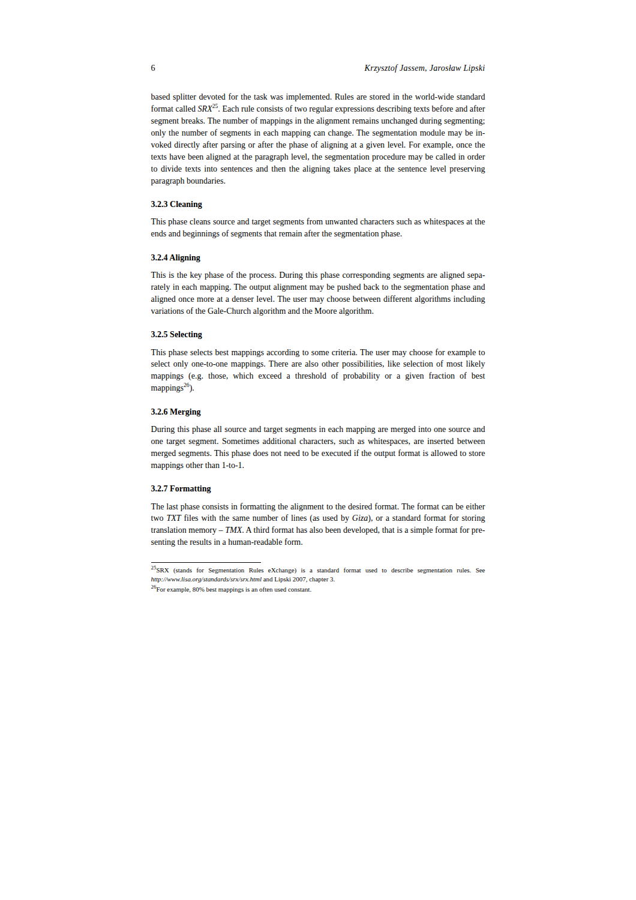6 Krzysztof Jassem, Jarosław Lipski
based splitter devoted for the task was implemented. Rules are stored in the world-wide standard format called SRX25. Each rule consists of two regular expressions describing texts before and after segment breaks. The number of mappings in the alignment remains unchanged during segmenting; only the number of segments in each mapping can change. The segmentation module may be invoked directly after parsing or after the phase of aligning at a given level. For example, once the texts have been aligned at the paragraph level, the segmentation procedure may be called in order to divide texts into sentences and then the aligning takes place at the sentence level preserving paragraph boundaries.
3.2.3 Cleaning
This phase cleans source and target segments from unwanted characters such as whitespaces at the ends and beginnings of segments that remain after the segmentation phase.
3.2.4 Aligning
This is the key phase of the process. During this phase corresponding segments are aligned separately in each mapping. The output alignment may be pushed back to the segmentation phase and aligned once more at a denser level. The user may choose between different algorithms including variations of the Gale-Church algorithm and the Moore algorithm.
3.2.5 Selecting
This phase selects best mappings according to some criteria. The user may choose for example to select only one-to-one mappings. There are also other possibilities, like selection of most likely mappings (e.g. those, which exceed a threshold of probability or a given fraction of best mappings26).
3.2.6 Merging
During this phase all source and target segments in each mapping are merged into one source and one target segment. Sometimes additional characters, such as whitespaces, are inserted between merged segments. This phase does not need to be executed if the output format is allowed to store mappings other than 1-to-1.
3.2.7 Formatting
The last phase consists in formatting the alignment to the desired format. The format can be either two TXT files with the same number of lines (as used by Giza), or a standard format for storing translation memory – TMX. A third format has also been developed, that is a simple format for presenting the results in a human-readable form.
25SRX (stands for Segmentation Rules eXchange) is a standard format used to describe segmentation rules. See http://www.lisa.org/standards/srx/srx.html and Lipski 2007, chapter 3.
26For example, 80% best mappings is an often used constant.